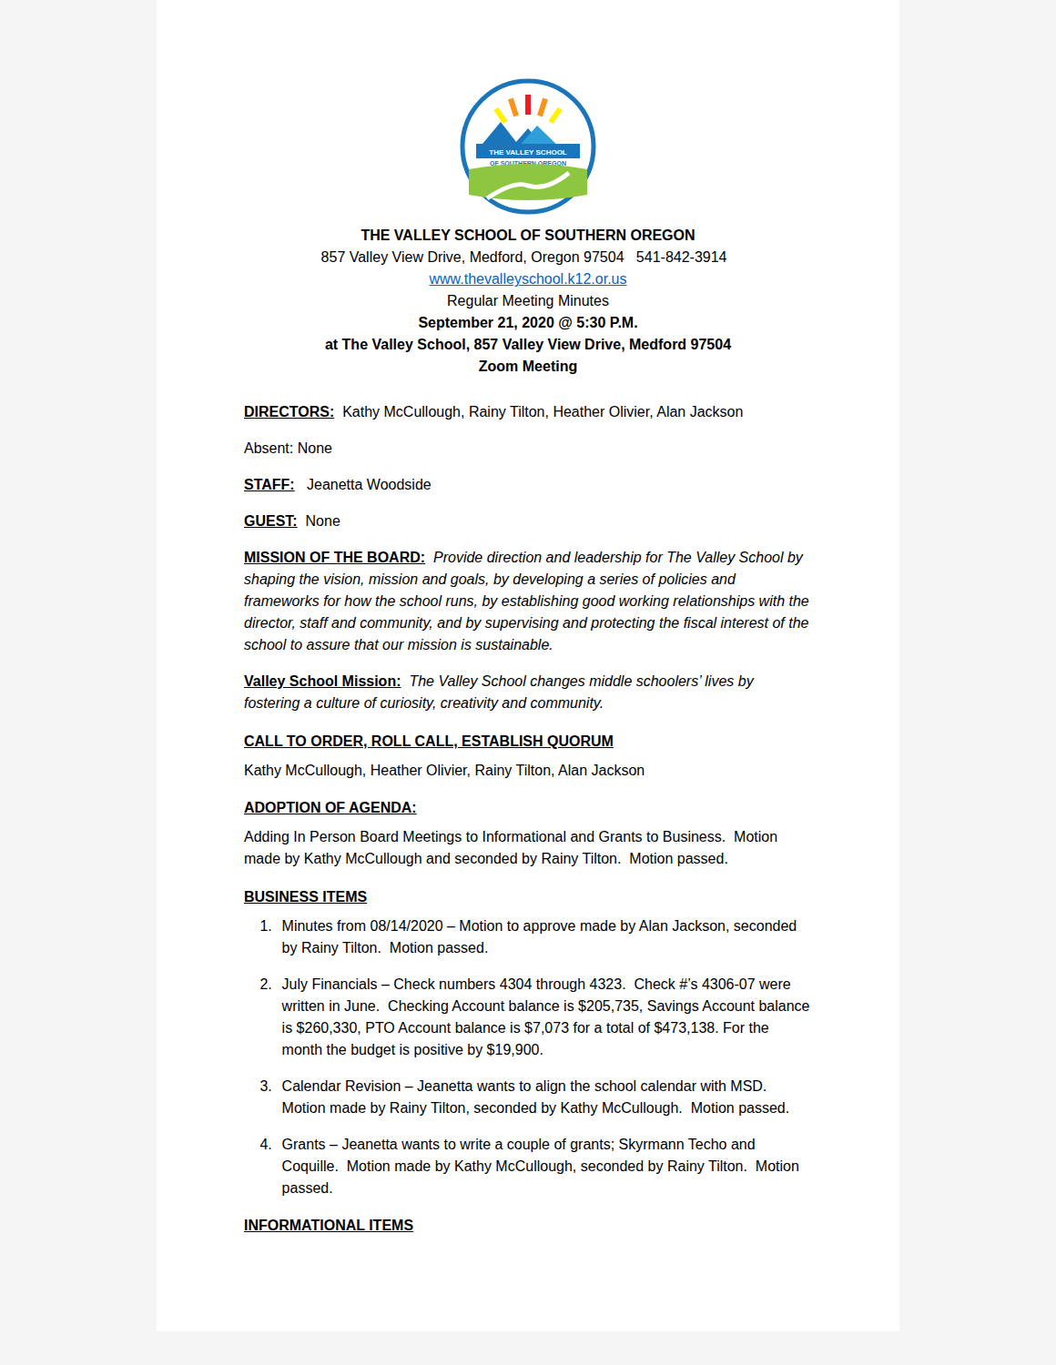THE VALLEY SCHOOL OF SOUTHERN OREGON
THE VALLEY SCHOOL OF SOUTHERN OREGON
857 Valley View Drive, Medford, Oregon 97504 541-842-3914 www.thevalleyschool.k12.or.us
Regular Meeting Minutes
September 21, 2020 @ 5:30 P.M.
at The Valley School, 857 Valley View Drive, Medford 97504
Zoom Meeting
DIRECTORS: Kathy McCullough, Rainy Tilton, Heather Olivier, Alan Jackson
Absent: None
STAFF: Jeanetta Woodside
GUEST: None
MISSION OF THE BOARD: Provide direction and leadership for The Valley School by shaping the vision, mission and goals, by developing a series of policies and frameworks for how the school runs, by establishing good working relationships with the director, staff and community, and by supervising and protecting the fiscal interest of the school to assure that our mission is sustainable.
Valley School Mission: The Valley School changes middle schoolers’ lives by fostering a culture of curiosity, creativity and community.
CALL TO ORDER, ROLL CALL, ESTABLISH QUORUM
Kathy McCullough, Heather Olivier, Rainy Tilton, Alan Jackson
ADOPTION OF AGENDA:
Adding In Person Board Meetings to Informational and Grants to Business. Motion made by Kathy McCullough and seconded by Rainy Tilton. Motion passed.
BUSINESS ITEMS
Minutes from 08/14/2020 – Motion to approve made by Alan Jackson, seconded by Rainy Tilton. Motion passed.
July Financials – Check numbers 4304 through 4323. Check #’s 4306-07 were written in June. Checking Account balance is $205,735, Savings Account balance is $260,330, PTO Account balance is $7,073 for a total of $473,138. For the month the budget is positive by $19,900.
Calendar Revision – Jeanetta wants to align the school calendar with MSD. Motion made by Rainy Tilton, seconded by Kathy McCullough. Motion passed.
Grants – Jeanetta wants to write a couple of grants; Skyrmann Techo and Coquille. Motion made by Kathy McCullough, seconded by Rainy Tilton. Motion passed.
INFORMATIONAL ITEMS